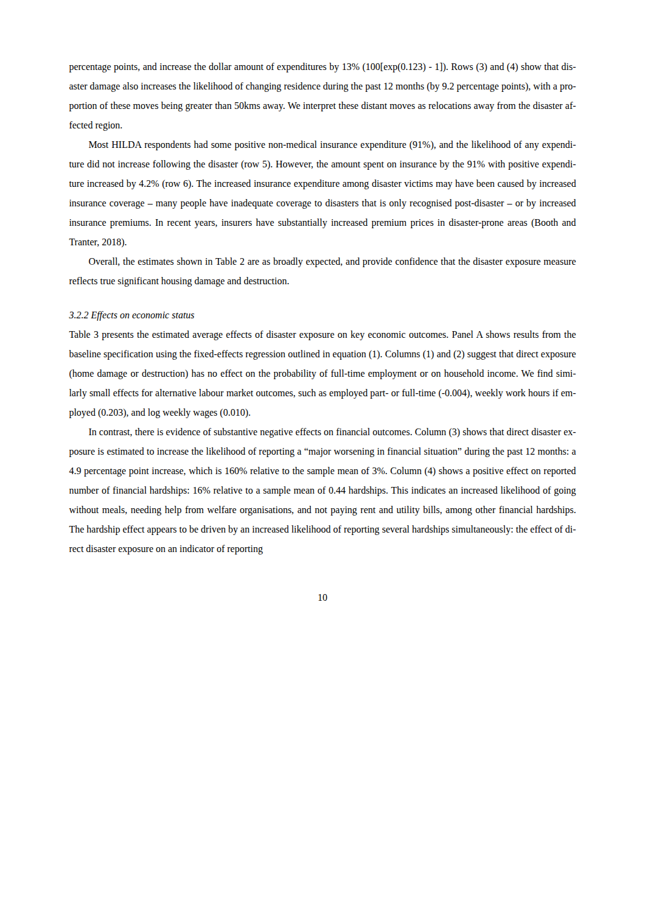percentage points, and increase the dollar amount of expenditures by 13% (100[exp(0.123) - 1]). Rows (3) and (4) show that disaster damage also increases the likelihood of changing residence during the past 12 months (by 9.2 percentage points), with a proportion of these moves being greater than 50kms away. We interpret these distant moves as relocations away from the disaster affected region.
Most HILDA respondents had some positive non-medical insurance expenditure (91%), and the likelihood of any expenditure did not increase following the disaster (row 5). However, the amount spent on insurance by the 91% with positive expenditure increased by 4.2% (row 6). The increased insurance expenditure among disaster victims may have been caused by increased insurance coverage – many people have inadequate coverage to disasters that is only recognised post-disaster – or by increased insurance premiums. In recent years, insurers have substantially increased premium prices in disaster-prone areas (Booth and Tranter, 2018).
Overall, the estimates shown in Table 2 are as broadly expected, and provide confidence that the disaster exposure measure reflects true significant housing damage and destruction.
3.2.2 Effects on economic status
Table 3 presents the estimated average effects of disaster exposure on key economic outcomes. Panel A shows results from the baseline specification using the fixed-effects regression outlined in equation (1). Columns (1) and (2) suggest that direct exposure (home damage or destruction) has no effect on the probability of full-time employment or on household income. We find similarly small effects for alternative labour market outcomes, such as employed part- or full-time (-0.004), weekly work hours if employed (0.203), and log weekly wages (0.010).
In contrast, there is evidence of substantive negative effects on financial outcomes. Column (3) shows that direct disaster exposure is estimated to increase the likelihood of reporting a “major worsening in financial situation” during the past 12 months: a 4.9 percentage point increase, which is 160% relative to the sample mean of 3%. Column (4) shows a positive effect on reported number of financial hardships: 16% relative to a sample mean of 0.44 hardships. This indicates an increased likelihood of going without meals, needing help from welfare organisations, and not paying rent and utility bills, among other financial hardships. The hardship effect appears to be driven by an increased likelihood of reporting several hardships simultaneously: the effect of direct disaster exposure on an indicator of reporting
10